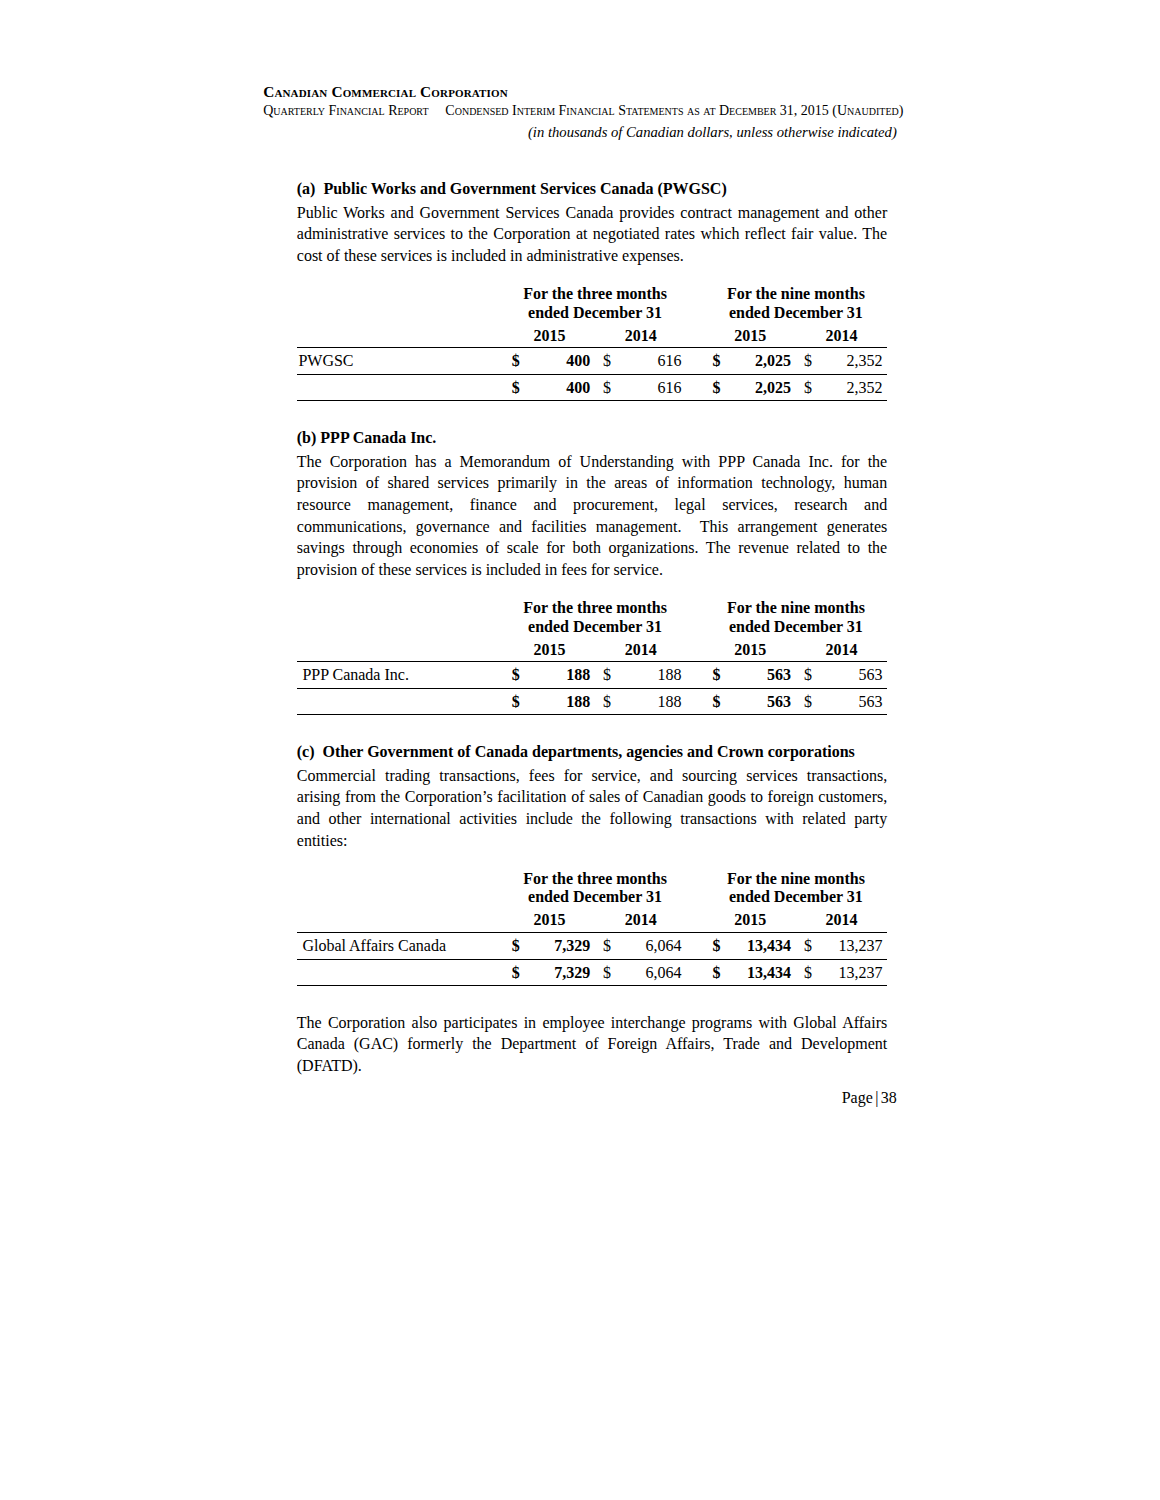Canadian Commercial Corporation
Quarterly Financial Report Condensed Interim Financial Statements as at December 31, 2015 (Unaudited)
(in thousands of Canadian dollars, unless otherwise indicated)
(a) Public Works and Government Services Canada (PWGSC)
Public Works and Government Services Canada provides contract management and other administrative services to the Corporation at negotiated rates which reflect fair value. The cost of these services is included in administrative expenses.
| | For the three months ended December 31 | | For the nine months ended December 31 |
| | 2015 | 2014 | | 2015 | 2014 |
| PWGSC | $ | 400 | $ | 616 | | $ | 2,025 | $ | 2,352 |
| | $ | 400 | $ | 616 | | $ | 2,025 | $ | 2,352 |
(b) PPP Canada Inc.
The Corporation has a Memorandum of Understanding with PPP Canada Inc. for the provision of shared services primarily in the areas of information technology, human resource management, finance and procurement, legal services, research and communications, governance and facilities management. This arrangement generates savings through economies of scale for both organizations. The revenue related to the provision of these services is included in fees for service.
| | For the three months ended December 31 | | For the nine months ended December 31 |
| | 2015 | 2014 | | 2015 | 2014 |
| PPP Canada Inc. | $ | 188 | $ | 188 | | $ | 563 | $ | 563 |
| | $ | 188 | $ | 188 | | $ | 563 | $ | 563 |
(c) Other Government of Canada departments, agencies and Crown corporations
Commercial trading transactions, fees for service, and sourcing services transactions, arising from the Corporation’s facilitation of sales of Canadian goods to foreign customers, and other international activities include the following transactions with related party entities:
| | For the three months ended December 31 | | For the nine months ended December 31 |
| | 2015 | 2014 | | 2015 | 2014 |
| Global Affairs Canada | $ | 7,329 | $ | 6,064 | | $ | 13,434 | $ | 13,237 |
| | $ | 7,329 | $ | 6,064 | | $ | 13,434 | $ | 13,237 |
The Corporation also participates in employee interchange programs with Global Affairs Canada (GAC) formerly the Department of Foreign Affairs, Trade and Development (DFATD).
Page|38